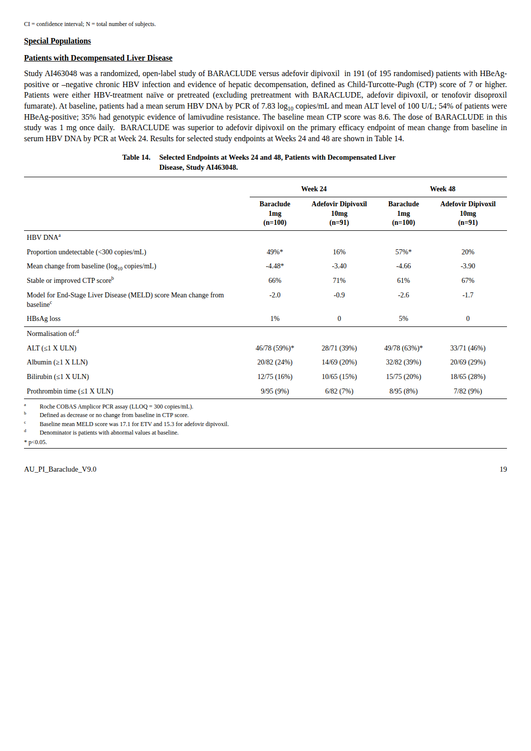CI = confidence interval; N = total number of subjects.
Special Populations
Patients with Decompensated Liver Disease
Study AI463048 was a randomized, open-label study of BARACLUDE versus adefovir dipivoxil in 191 (of 195 randomised) patients with HBeAg-positive or –negative chronic HBV infection and evidence of hepatic decompensation, defined as Child-Turcotte-Pugh (CTP) score of 7 or higher. Patients were either HBV-treatment naïve or pretreated (excluding pretreatment with BARACLUDE, adefovir dipivoxil, or tenofovir disoproxil fumarate). At baseline, patients had a mean serum HBV DNA by PCR of 7.83 log10 copies/mL and mean ALT level of 100 U/L; 54% of patients were HBeAg-positive; 35% had genotypic evidence of lamivudine resistance. The baseline mean CTP score was 8.6. The dose of BARACLUDE in this study was 1 mg once daily. BARACLUDE was superior to adefovir dipivoxil on the primary efficacy endpoint of mean change from baseline in serum HBV DNA by PCR at Week 24. Results for selected study endpoints at Weeks 24 and 48 are shown in Table 14.
Table 14. Selected Endpoints at Weeks 24 and 48, Patients with Decompensated Liver Disease, Study AI463048.
| | Week 24 | Week 48 |
| --- | --- | --- |
| | Baraclude 1mg (n=100) | Adefovir Dipivoxil 10mg (n=91) | Baraclude 1mg (n=100) | Adefovir Dipivoxil 10mg (n=91) |
| HBV DNA a |
| Proportion undetectable (<300 copies/mL) | 49%* | 16% | 57%* | 20% |
| Mean change from baseline (log 10 copies/mL) | -4.48* | -3.40 | -4.66 | -3.90 |
| Stable or improved CTP score b | 66% | 71% | 61% | 67% |
| Model for End-Stage Liver Disease (MELD) score Mean change from baseline c | -2.0 | -0.9 | -2.6 | -1.7 |
| HBsAg loss | 1% | 0 | 5% | 0 |
| Normalisation of: d |
| ALT (≤1 X ULN) | 46/78 (59%)* | 28/71 (39%) | 49/78 (63%)* | 33/71 (46%) |
| Albumin (≥1 X LLN) | 20/82 (24%) | 14/69 (20%) | 32/82 (39%) | 20/69 (29%) |
| Bilirubin (≤1 X ULN) | 12/75 (16%) | 10/65 (15%) | 15/75 (20%) | 18/65 (28%) |
| Prothrombin time (≤1 X ULN) | 9/95 (9%) | 6/82 (7%) | 8/95 (8%) | 7/82 (9%) |
| a | Roche COBAS Amplicor PCR assay (LLOQ = 300 copies/mL). |
| b | Defined as decrease or no change from baseline in CTP score. |
| c | Baseline mean MELD score was 17.1 for ETV and 15.3 for adefovir dipivoxil. |
| d | Denominator is patients with abnormal values at baseline. |
* p<0.05.
AU_PI_Baraclude_V9.0 19